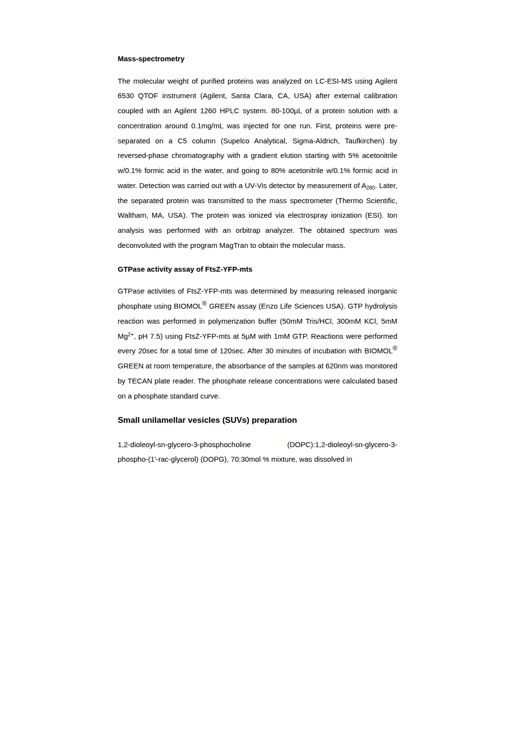Mass-spectrometry
The molecular weight of purified proteins was analyzed on LC-ESI-MS using Agilent 6530 QTOF instrument (Agilent, Santa Clara, CA, USA) after external calibration coupled with an Agilent 1260 HPLC system. 80-100µL of a protein solution with a concentration around 0.1mg/mL was injected for one run. First, proteins were pre-separated on a C5 column (Supelco Analytical, Sigma-Aldrich, Taufkirchen) by reversed-phase chromatography with a gradient elution starting with 5% acetonitrile w/0.1% formic acid in the water, and going to 80% acetonitrile w/0.1% formic acid in water. Detection was carried out with a UV-Vis detector by measurement of A280. Later, the separated protein was transmitted to the mass spectrometer (Thermo Scientific, Waltham, MA, USA). The protein was ionized via electrospray ionization (ESI). Ion analysis was performed with an orbitrap analyzer. The obtained spectrum was deconvoluted with the program MagTran to obtain the molecular mass.
GTPase activity assay of FtsZ-YFP-mts
GTPase activities of FtsZ-YFP-mts was determined by measuring released inorganic phosphate using BIOMOL® GREEN assay (Enzo Life Sciences USA). GTP hydrolysis reaction was performed in polymerization buffer (50mM Tris/HCl, 300mM KCl, 5mM Mg2+, pH 7.5) using FtsZ-YFP-mts at 5µM with 1mM GTP. Reactions were performed every 20sec for a total time of 120sec. After 30 minutes of incubation with BIOMOL® GREEN at room temperature, the absorbance of the samples at 620nm was monitored by TECAN plate reader. The phosphate release concentrations were calculated based on a phosphate standard curve.
Small unilamellar vesicles (SUVs) preparation
1,2-dioleoyl-sn-glycero-3-phosphocholine (DOPC):1,2-dioleoyl-sn-glycero-3-phospho-(1'-rac-glycerol) (DOPG), 70:30mol % mixture, was dissolved in